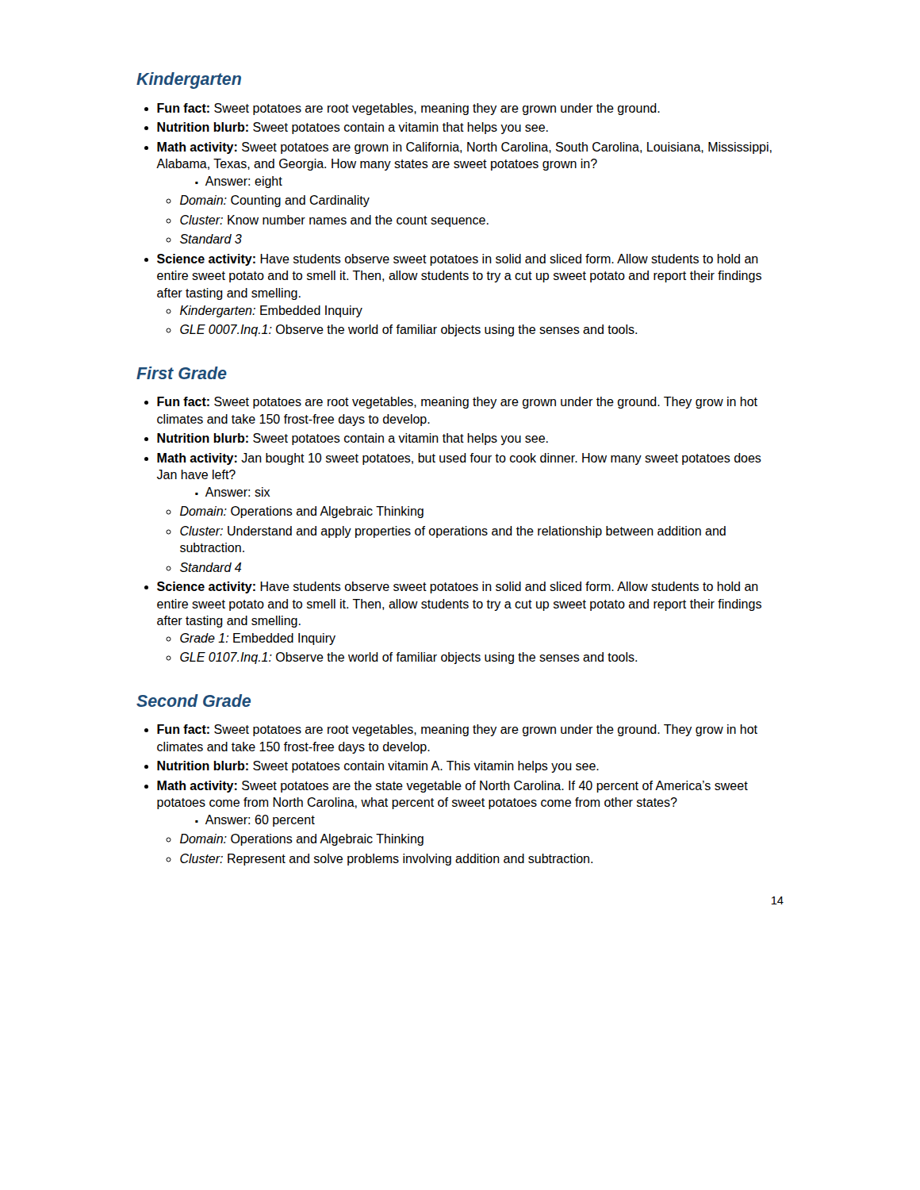Kindergarten
Fun fact: Sweet potatoes are root vegetables, meaning they are grown under the ground.
Nutrition blurb: Sweet potatoes contain a vitamin that helps you see.
Math activity: Sweet potatoes are grown in California, North Carolina, South Carolina, Louisiana, Mississippi, Alabama, Texas, and Georgia. How many states are sweet potatoes grown in?
▪ Answer: eight
Domain: Counting and Cardinality
Cluster: Know number names and the count sequence.
Standard 3
Science activity: Have students observe sweet potatoes in solid and sliced form. Allow students to hold an entire sweet potato and to smell it. Then, allow students to try a cut up sweet potato and report their findings after tasting and smelling.
Kindergarten: Embedded Inquiry
GLE 0007.Inq.1: Observe the world of familiar objects using the senses and tools.
First Grade
Fun fact: Sweet potatoes are root vegetables, meaning they are grown under the ground. They grow in hot climates and take 150 frost-free days to develop.
Nutrition blurb: Sweet potatoes contain a vitamin that helps you see.
Math activity: Jan bought 10 sweet potatoes, but used four to cook dinner. How many sweet potatoes does Jan have left?
▪ Answer: six
Domain: Operations and Algebraic Thinking
Cluster: Understand and apply properties of operations and the relationship between addition and subtraction.
Standard 4
Science activity: Have students observe sweet potatoes in solid and sliced form. Allow students to hold an entire sweet potato and to smell it. Then, allow students to try a cut up sweet potato and report their findings after tasting and smelling.
Grade 1: Embedded Inquiry
GLE 0107.Inq.1: Observe the world of familiar objects using the senses and tools.
Second Grade
Fun fact: Sweet potatoes are root vegetables, meaning they are grown under the ground. They grow in hot climates and take 150 frost-free days to develop.
Nutrition blurb: Sweet potatoes contain vitamin A. This vitamin helps you see.
Math activity: Sweet potatoes are the state vegetable of North Carolina. If 40 percent of America’s sweet potatoes come from North Carolina, what percent of sweet potatoes come from other states?
▪ Answer: 60 percent
Domain: Operations and Algebraic Thinking
Cluster: Represent and solve problems involving addition and subtraction.
14